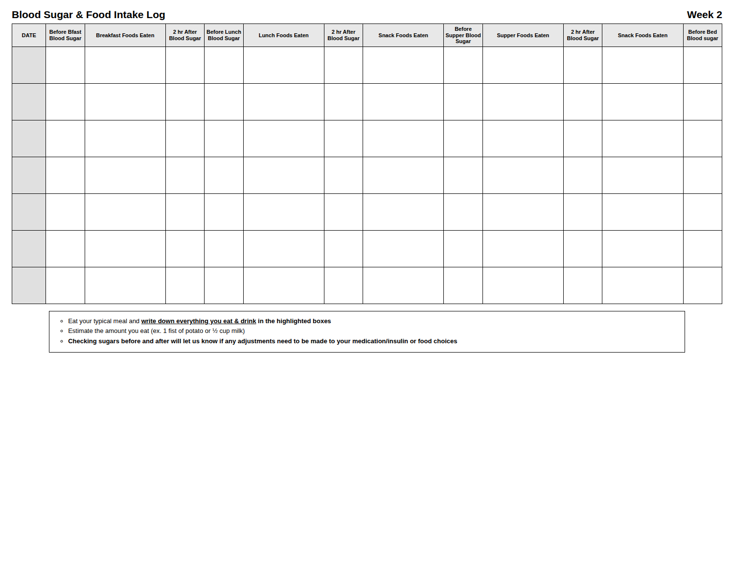Blood Sugar & Food Intake Log
Week 2
| DATE | Before Bfast Blood Sugar | Breakfast Foods Eaten | 2 hr After Blood Sugar | Before Lunch Blood Sugar | Lunch Foods Eaten | 2 hr After Blood Sugar | Snack Foods Eaten | Before Supper Blood Sugar | Supper Foods Eaten | 2 hr After Blood Sugar | Snack Foods Eaten | Before Bed Blood sugar |
| --- | --- | --- | --- | --- | --- | --- | --- | --- | --- | --- | --- | --- |
Eat your typical meal and write down everything you eat & drink in the highlighted boxes
Estimate the amount you eat (ex. 1 fist of potato or ½ cup milk)
Checking sugars before and after will let us know if any adjustments need to be made to your medication/insulin or food choices